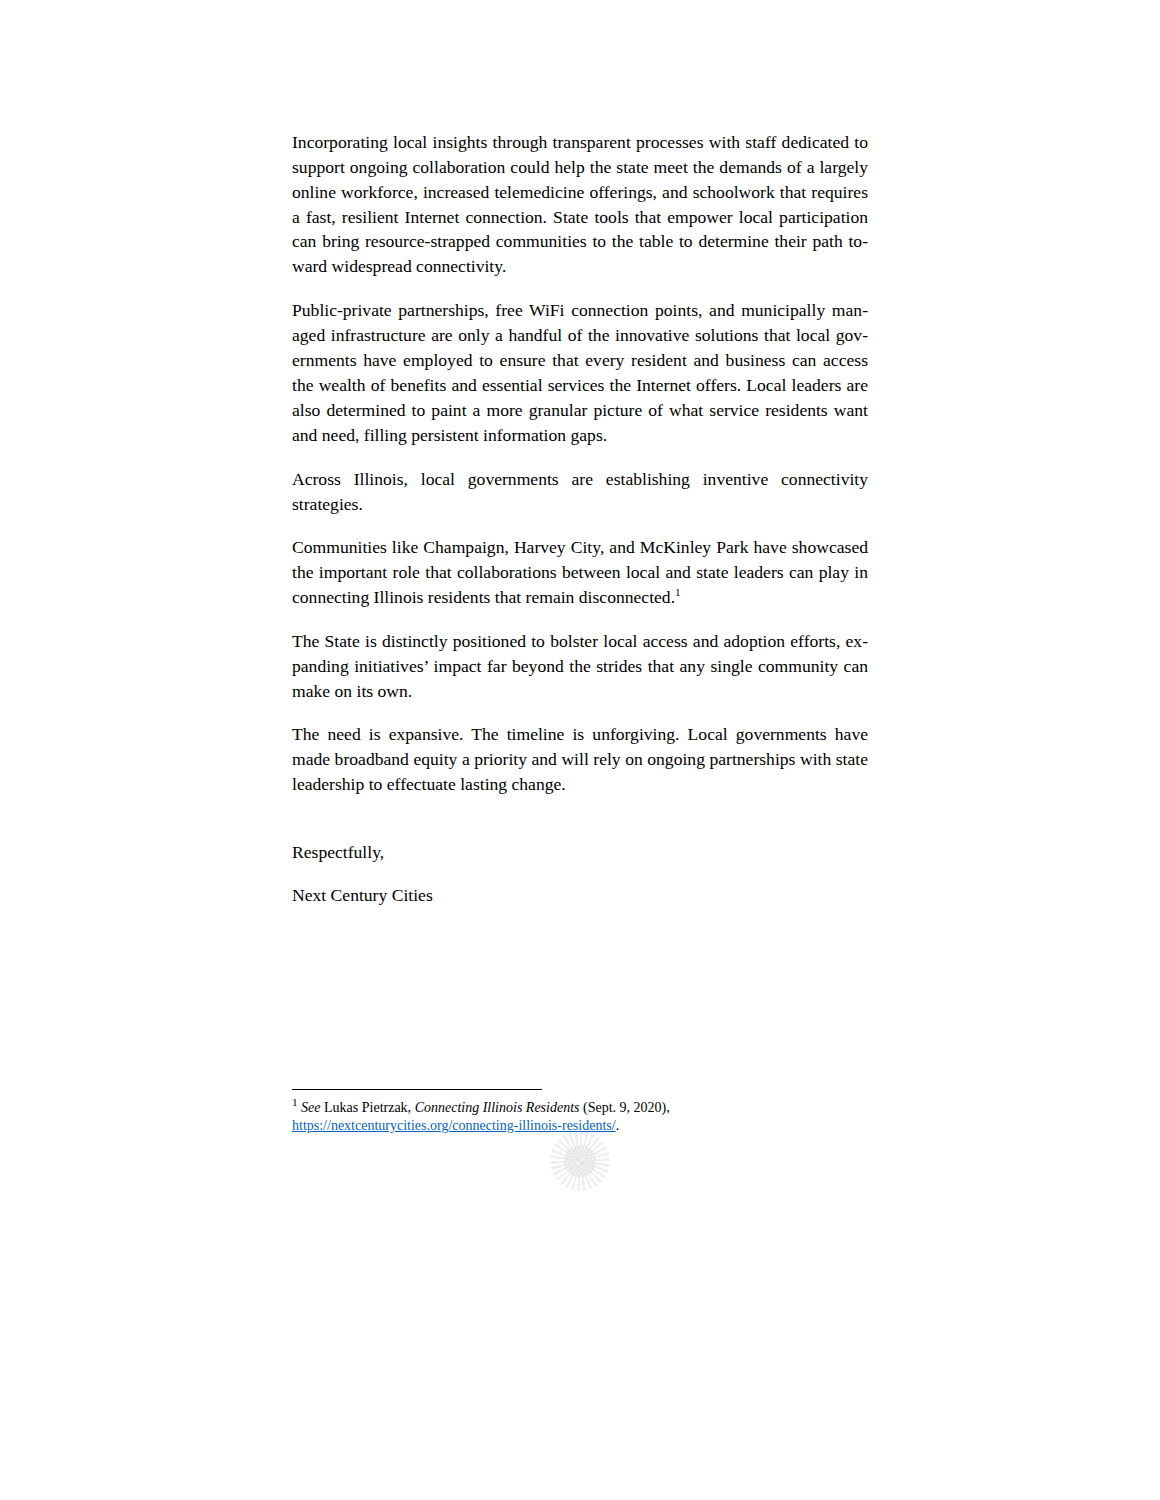Incorporating local insights through transparent processes with staff dedicated to support ongoing collaboration could help the state meet the demands of a largely online workforce, increased telemedicine offerings, and schoolwork that requires a fast, resilient Internet connection. State tools that empower local participation can bring resource-strapped communities to the table to determine their path toward widespread connectivity.
Public-private partnerships, free WiFi connection points, and municipally managed infrastructure are only a handful of the innovative solutions that local governments have employed to ensure that every resident and business can access the wealth of benefits and essential services the Internet offers. Local leaders are also determined to paint a more granular picture of what service residents want and need, filling persistent information gaps.
Across Illinois, local governments are establishing inventive connectivity strategies.
Communities like Champaign, Harvey City, and McKinley Park have showcased the important role that collaborations between local and state leaders can play in connecting Illinois residents that remain disconnected.1
The State is distinctly positioned to bolster local access and adoption efforts, expanding initiatives’ impact far beyond the strides that any single community can make on its own.
The need is expansive. The timeline is unforgiving. Local governments have made broadband equity a priority and will rely on ongoing partnerships with state leadership to effectuate lasting change.
Respectfully,
Next Century Cities
1 See Lukas Pietrzak, Connecting Illinois Residents (Sept. 9, 2020),
https://nextcenturycities.org/connecting-illinois-residents/.